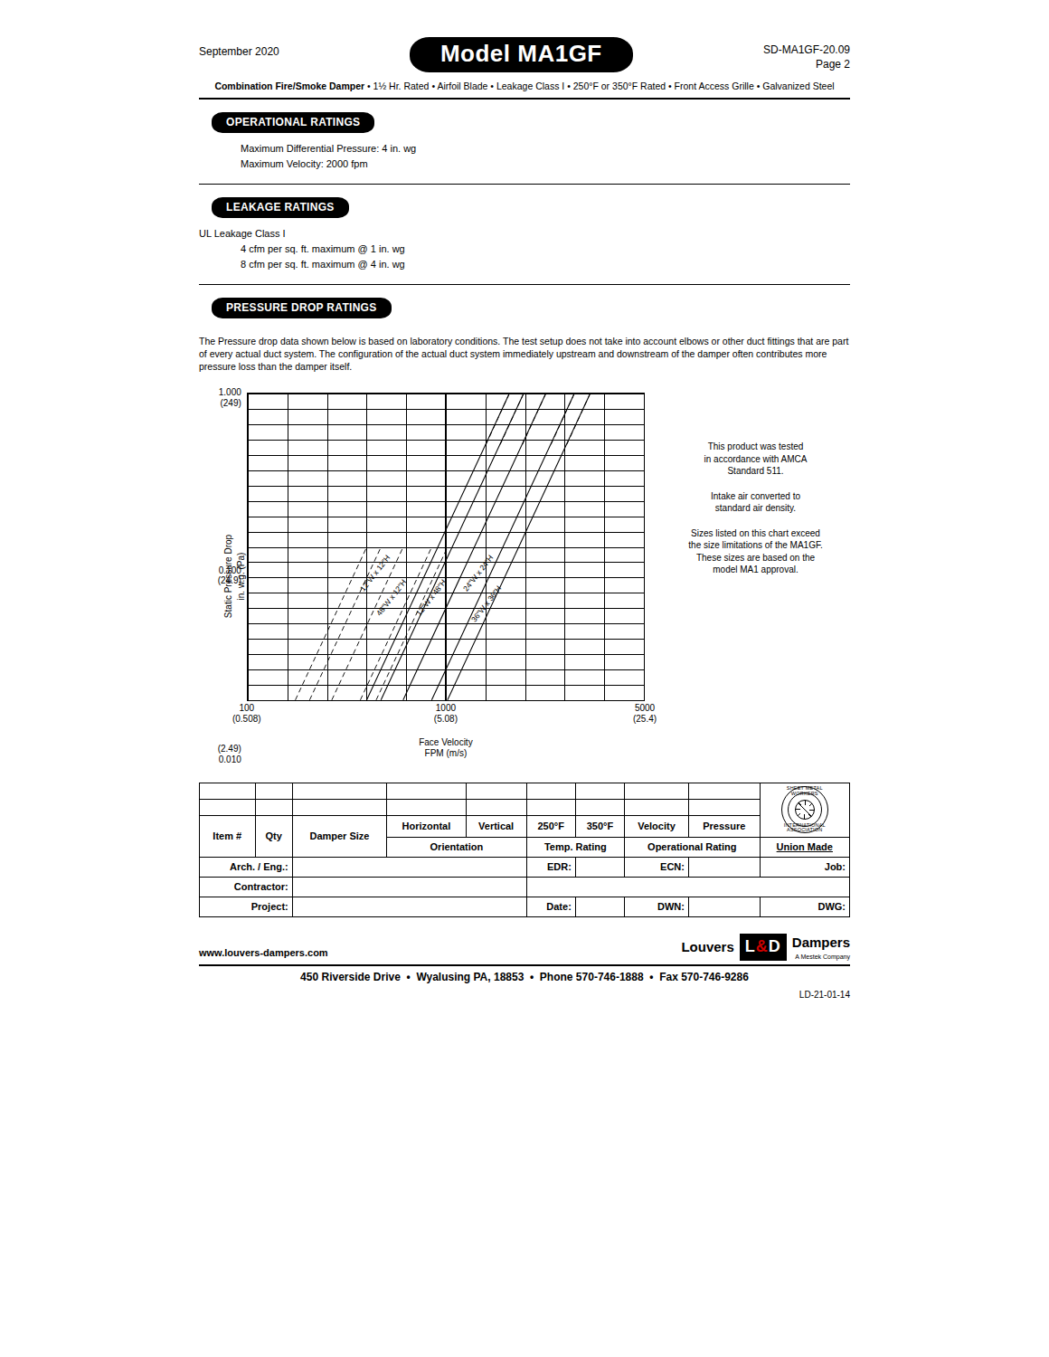September 2020
Model MA1GF
SD-MA1GF-20.09 Page 2
Combination Fire/Smoke Damper • 1½ Hr. Rated • Airfoil Blade • Leakage Class I • 250°F or 350°F Rated • Front Access Grille • Galvanized Steel
OPERATIONAL RATINGS
Maximum Differential Pressure: 4 in. wg
Maximum Velocity: 2000 fpm
LEAKAGE RATINGS
UL Leakage Class I
4 cfm per sq. ft. maximum @ 1 in. wg
8 cfm per sq. ft. maximum @ 4 in. wg
PRESSURE DROP RATINGS
The Pressure drop data shown below is based on laboratory conditions. The test setup does not take into account elbows or other duct fittings that are part of every actual duct system. The configuration of the actual duct system immediately upstream and downstream of the damper often contributes more pressure loss than the damper itself.
Static Pressure Drop
in. w.g. (Pa)
1.000
(249)
0.100
(24.9)
(2.49)
0.010
12"W x 12"H 48"W x 12"H 12"W x 48"H 24"W x 24"H 36"W x 36"H
100
(0.508) 1000
(5.08) 5000
(25.4)
Face Velocity
FPM (m/s)
This product was tested
in accordance with AMCA
Standard 511.
Intake air converted to
standard air density.
Sizes listed on this chart exceed
the size limitations of the MA1GF.
These sizes are based on the
model MA1 approval.
| | | | | | | | | | SHEET METAL WORKERS INTERNATIONAL ASSOCIATION |
| Item # | Qty | Damper Size | Horizontal | Vertical | 250°F | 350°F | Velocity | Pressure |
| Orientation | Temp. Rating | Operational Rating | Union Made |
| Arch. / Eng.: | | EDR: | | ECN: | | Job: |
| Contractor: | | |
| Project: | | Date: | | DWN: | | DWG: |
www.louvers-dampers.com
Louvers L&D DampersA Mestek Company
450 Riverside Drive • Wyalusing PA, 18853 • Phone 570-746-1888 • Fax 570-746-9286
LD-21-01-14